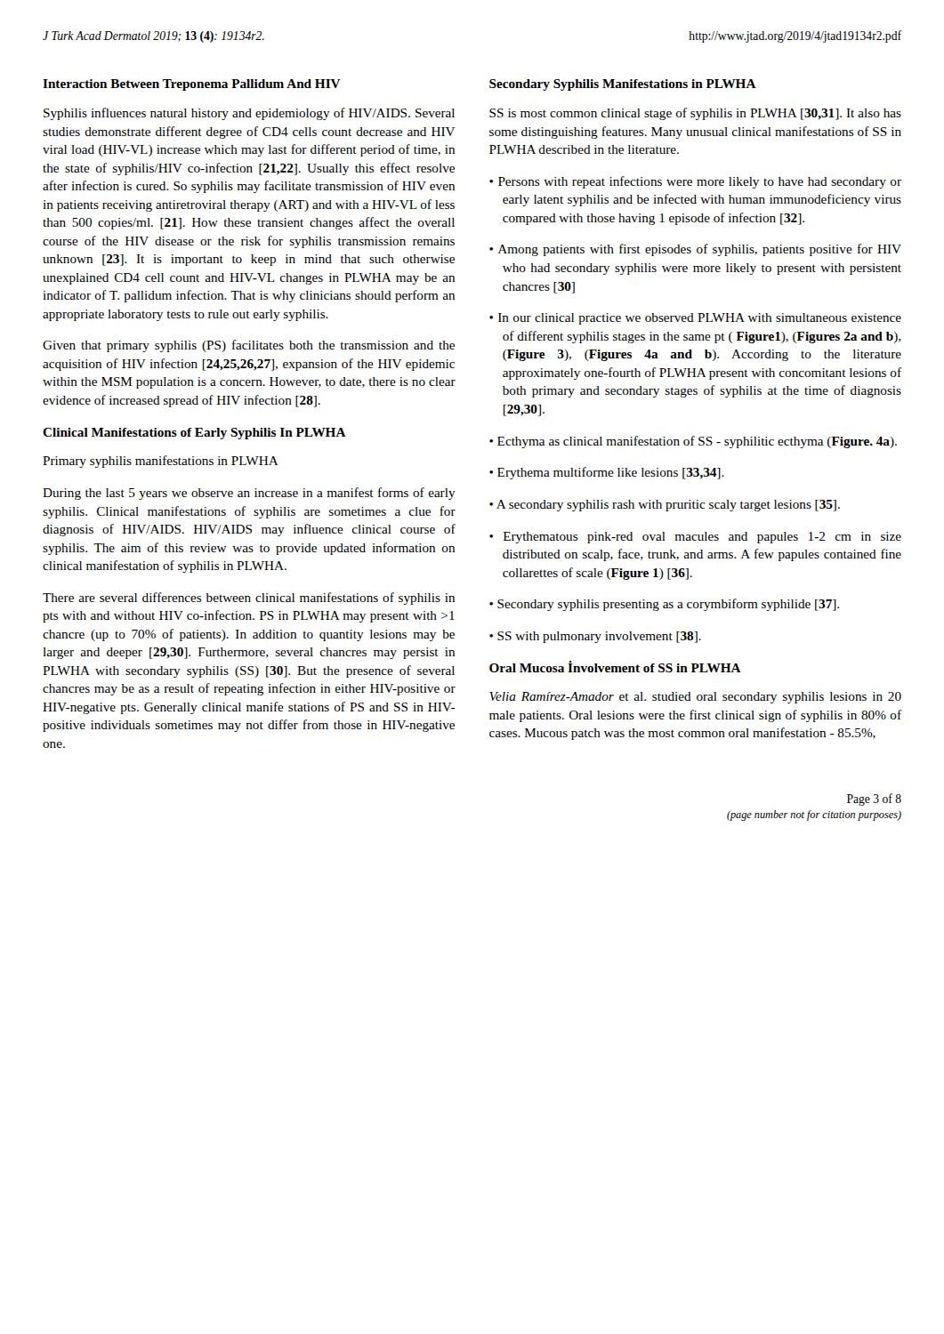J Turk Acad Dermatol 2019; 13 (4): 19134r2.
http://www.jtad.org/2019/4/jtad19134r2.pdf
Interaction Between Treponema Pallidum And HIV
Syphilis influences natural history and epidemiology of HIV/AIDS. Several studies demonstrate different degree of CD4 cells count decrease and HIV viral load (HIV-VL) increase which may last for different period of time, in the state of syphilis/HIV co-infection [21,22]. Usually this effect resolve after infection is cured. So syphilis may facilitate transmission of HIV even in patients receiving antiretroviral therapy (ART) and with a HIV-VL of less than 500 copies/ml. [21]. How these transient changes affect the overall course of the HIV disease or the risk for syphilis transmission remains unknown [23]. It is important to keep in mind that such otherwise unexplained CD4 cell count and HIV-VL changes in PLWHA may be an indicator of T. pallidum infection. That is why clinicians should perform an appropriate laboratory tests to rule out early syphilis.
Given that primary syphilis (PS) facilitates both the transmission and the acquisition of HIV infection [24,25,26,27], expansion of the HIV epidemic within the MSM population is a concern. However, to date, there is no clear evidence of increased spread of HIV infection [28].
Clinical Manifestations of Early Syphilis In PLWHA
Primary syphilis manifestations in PLWHA
During the last 5 years we observe an increase in a manifest forms of early syphilis. Clinical manifestations of syphilis are sometimes a clue for diagnosis of HIV/AIDS. HIV/AIDS may influence clinical course of syphilis. The aim of this review was to provide updated information on clinical manifestation of syphilis in PLWHA.
There are several differences between clinical manifestations of syphilis in pts with and without HIV co-infection. PS in PLWHA may present with >1 chancre (up to 70% of patients). In addition to quantity lesions may be larger and deeper [29,30]. Furthermore, several chancres may persist in PLWHA with secondary syphilis (SS) [30]. But the presence of several chancres may be as a result of repeating infection in either HIV-positive or HIV-negative pts. Generally clinical manife stations of PS and SS in HIV-positive individuals sometimes may not differ from those in HIV-negative one.
Secondary Syphilis Manifestations in PLWHA
SS is most common clinical stage of syphilis in PLWHA [30,31]. It also has some distinguishing features. Many unusual clinical manifestations of SS in PLWHA described in the literature.
• Persons with repeat infections were more likely to have had secondary or early latent syphilis and be infected with human immunodeficiency virus compared with those having 1 episode of infection [32].
• Among patients with first episodes of syphilis, patients positive for HIV who had secondary syphilis were more likely to present with persistent chancres [30]
• In our clinical practice we observed PLWHA with simultaneous existence of different syphilis stages in the same pt ( Figure1), (Figures 2a and b), (Figure 3), (Figures 4a and b). According to the literature approximately one-fourth of PLWHA present with concomitant lesions of both primary and secondary stages of syphilis at the time of diagnosis [29,30].
• Ecthyma as clinical manifestation of SS - syphilitic ecthyma (Figure. 4a).
• Erythema multiforme like lesions [33,34].
• A secondary syphilis rash with pruritic scaly target lesions [35].
• Erythematous pink-red oval macules and papules 1-2 cm in size distributed on scalp, face, trunk, and arms. A few papules contained fine collarettes of scale (Figure 1) [36].
• Secondary syphilis presenting as a corymbiform syphilide [37].
• SS with pulmonary involvement [38].
Oral Mucosa İnvolvement of SS in PLWHA
Velia Ramírez-Amador et al. studied oral secondary syphilis lesions in 20 male patients. Oral lesions were the first clinical sign of syphilis in 80% of cases. Mucous patch was the most common oral manifestation - 85.5%,
Page 3 of 8
(page number not for citation purposes)